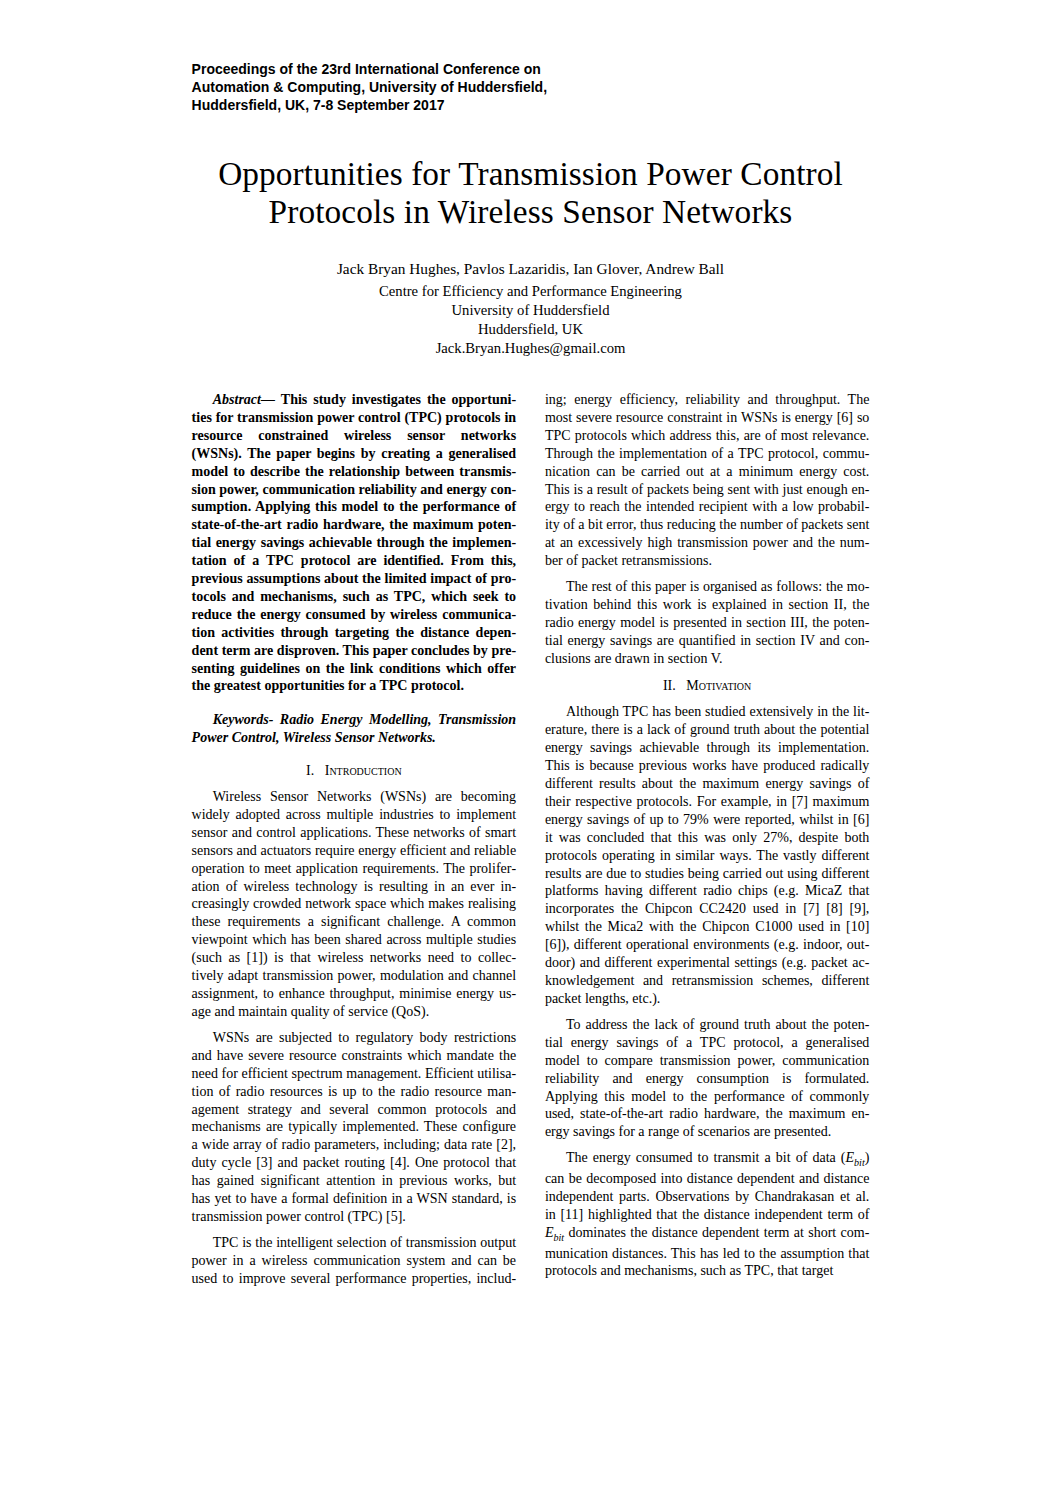Proceedings of the 23rd International Conference on
Automation & Computing, University of Huddersfield,
Huddersfield, UK, 7-8 September 2017
Opportunities for Transmission Power Control
Protocols in Wireless Sensor Networks
Jack Bryan Hughes, Pavlos Lazaridis, Ian Glover, Andrew Ball
Centre for Efficiency and Performance Engineering
University of Huddersfield
Huddersfield, UK
Jack.Bryan.Hughes@gmail.com
Abstract— This study investigates the opportunities for transmission power control (TPC) protocols in resource constrained wireless sensor networks (WSNs). The paper begins by creating a generalised model to describe the relationship between transmission power, communication reliability and energy consumption. Applying this model to the performance of state-of-the-art radio hardware, the maximum potential energy savings achievable through the implementation of a TPC protocol are identified. From this, previous assumptions about the limited impact of protocols and mechanisms, such as TPC, which seek to reduce the energy consumed by wireless communication activities through targeting the distance dependent term are disproven. This paper concludes by presenting guidelines on the link conditions which offer the greatest opportunities for a TPC protocol.
Keywords- Radio Energy Modelling, Transmission Power Control, Wireless Sensor Networks.
I. Introduction
Wireless Sensor Networks (WSNs) are becoming widely adopted across multiple industries to implement sensor and control applications. These networks of smart sensors and actuators require energy efficient and reliable operation to meet application requirements. The proliferation of wireless technology is resulting in an ever increasingly crowded network space which makes realising these requirements a significant challenge. A common viewpoint which has been shared across multiple studies (such as [1]) is that wireless networks need to collectively adapt transmission power, modulation and channel assignment, to enhance throughput, minimise energy usage and maintain quality of service (QoS).
WSNs are subjected to regulatory body restrictions and have severe resource constraints which mandate the need for efficient spectrum management. Efficient utilisation of radio resources is up to the radio resource management strategy and several common protocols and mechanisms are typically implemented. These configure a wide array of radio parameters, including; data rate [2], duty cycle [3] and packet routing [4]. One protocol that has gained significant attention in previous works, but has yet to have a formal definition in a WSN standard, is transmission power control (TPC) [5].
TPC is the intelligent selection of transmission output power in a wireless communication system and can be used to improve several performance properties, including; energy efficiency, reliability and throughput. The most severe resource constraint in WSNs is energy [6] so TPC protocols which address this, are of most relevance. Through the implementation of a TPC protocol, communication can be carried out at a minimum energy cost. This is a result of packets being sent with just enough energy to reach the intended recipient with a low probability of a bit error, thus reducing the number of packets sent at an excessively high transmission power and the number of packet retransmissions.
The rest of this paper is organised as follows: the motivation behind this work is explained in section II, the radio energy model is presented in section III, the potential energy savings are quantified in section IV and conclusions are drawn in section V.
II. Motivation
Although TPC has been studied extensively in the literature, there is a lack of ground truth about the potential energy savings achievable through its implementation. This is because previous works have produced radically different results about the maximum energy savings of their respective protocols. For example, in [7] maximum energy savings of up to 79% were reported, whilst in [6] it was concluded that this was only 27%, despite both protocols operating in similar ways. The vastly different results are due to studies being carried out using different platforms having different radio chips (e.g. MicaZ that incorporates the Chipcon CC2420 used in [7] [8] [9], whilst the Mica2 with the Chipcon C1000 used in [10] [6]), different operational environments (e.g. indoor, outdoor) and different experimental settings (e.g. packet acknowledgement and retransmission schemes, different packet lengths, etc.).
To address the lack of ground truth about the potential energy savings of a TPC protocol, a generalised model to compare transmission power, communication reliability and energy consumption is formulated. Applying this model to the performance of commonly used, state-of-the-art radio hardware, the maximum energy savings for a range of scenarios are presented.
The energy consumed to transmit a bit of data (Ebit) can be decomposed into distance dependent and distance independent parts. Observations by Chandrakasan et al. in [11] highlighted that the distance independent term of Ebit dominates the distance dependent term at short communication distances. This has led to the assumption that protocols and mechanisms, such as TPC, that target